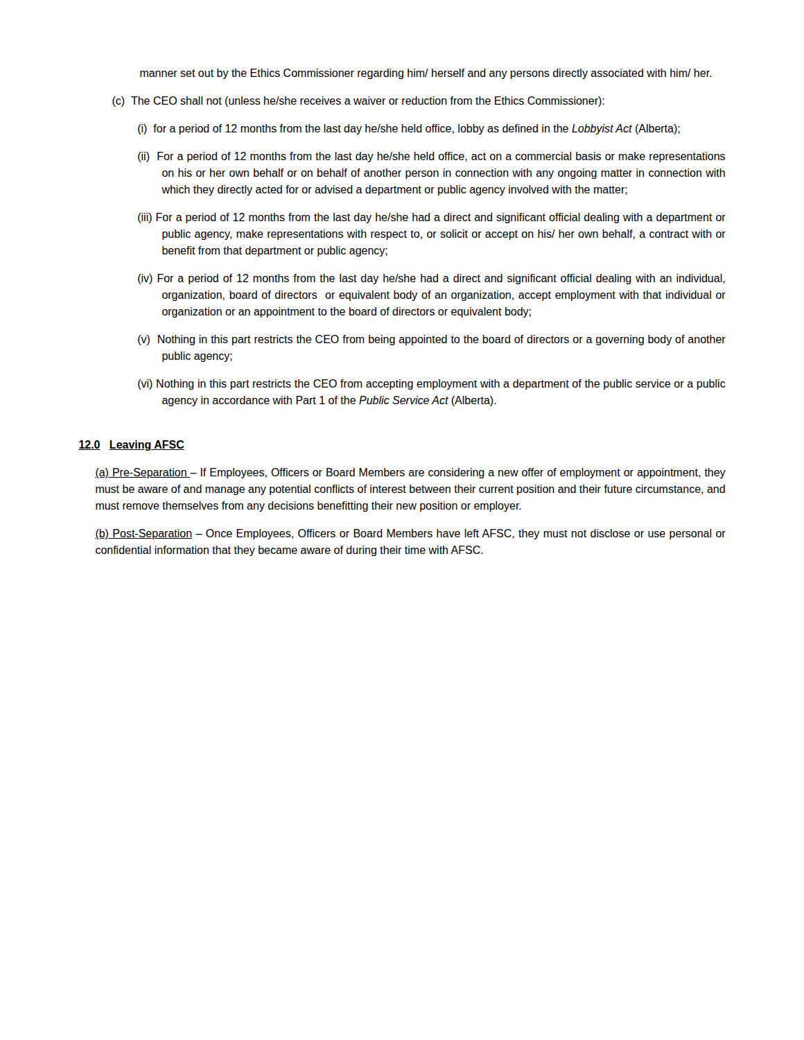manner set out by the Ethics Commissioner regarding him/ herself and any persons directly associated with him/ her.
(c) The CEO shall not (unless he/she receives a waiver or reduction from the Ethics Commissioner):
(i) for a period of 12 months from the last day he/she held office, lobby as defined in the Lobbyist Act (Alberta);
(ii) For a period of 12 months from the last day he/she held office, act on a commercial basis or make representations on his or her own behalf or on behalf of another person in connection with any ongoing matter in connection with which they directly acted for or advised a department or public agency involved with the matter;
(iii) For a period of 12 months from the last day he/she had a direct and significant official dealing with a department or public agency, make representations with respect to, or solicit or accept on his/ her own behalf, a contract with or benefit from that department or public agency;
(iv) For a period of 12 months from the last day he/she had a direct and significant official dealing with an individual, organization, board of directors or equivalent body of an organization, accept employment with that individual or organization or an appointment to the board of directors or equivalent body;
(v) Nothing in this part restricts the CEO from being appointed to the board of directors or a governing body of another public agency;
(vi) Nothing in this part restricts the CEO from accepting employment with a department of the public service or a public agency in accordance with Part 1 of the Public Service Act (Alberta).
12.0 Leaving AFSC
(a) Pre-Separation – If Employees, Officers or Board Members are considering a new offer of employment or appointment, they must be aware of and manage any potential conflicts of interest between their current position and their future circumstance, and must remove themselves from any decisions benefitting their new position or employer.
(b) Post-Separation – Once Employees, Officers or Board Members have left AFSC, they must not disclose or use personal or confidential information that they became aware of during their time with AFSC.